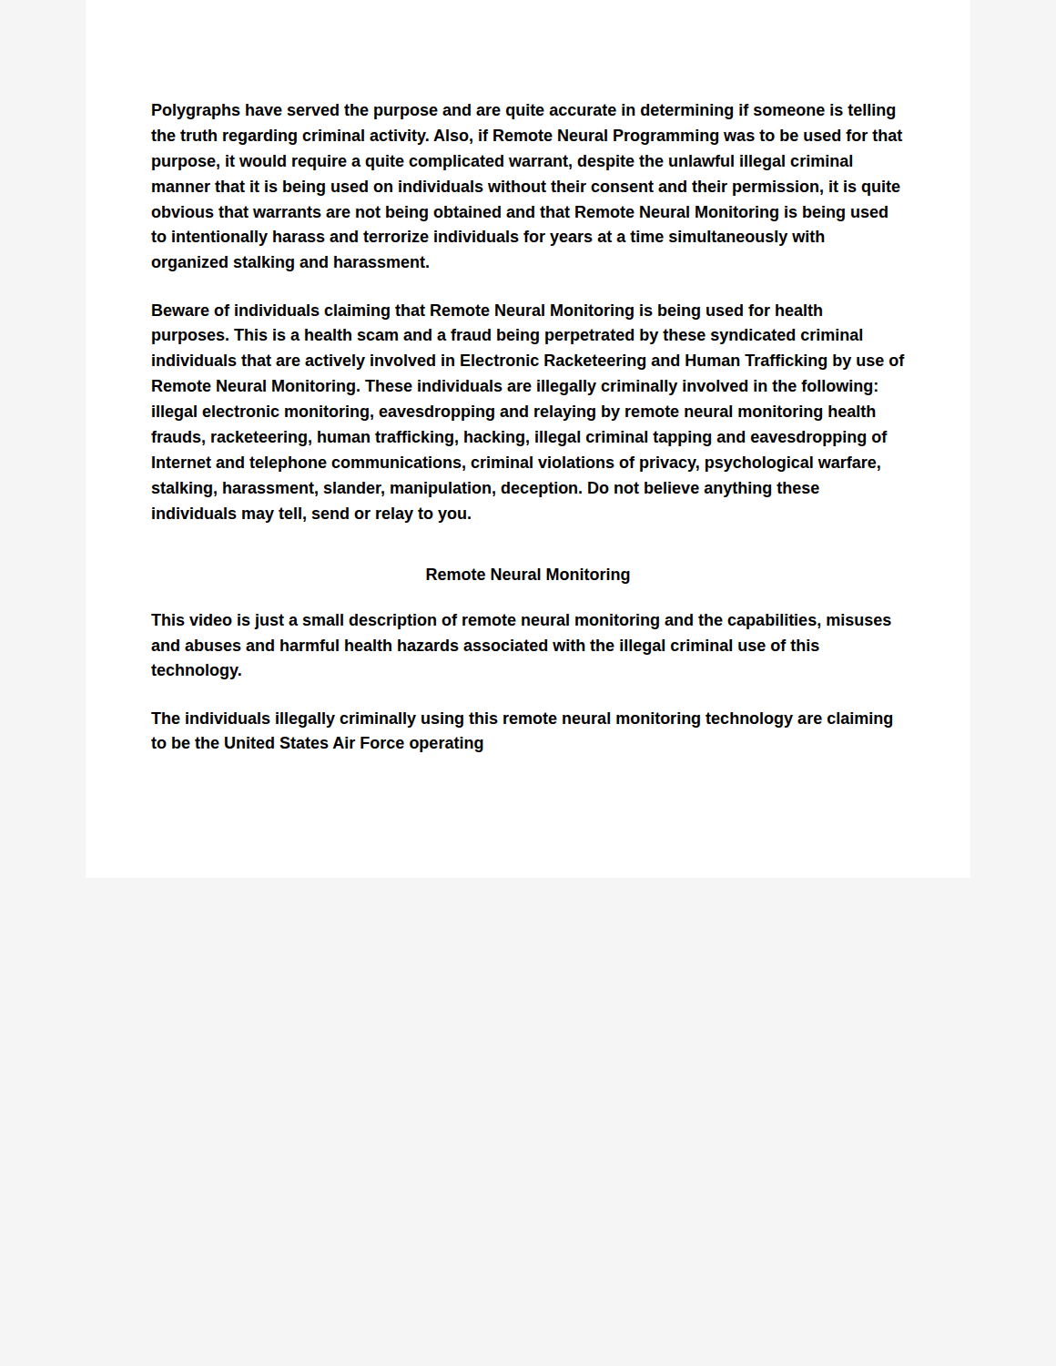Polygraphs have served the purpose and are quite accurate in determining if someone is telling the truth regarding criminal activity. Also, if Remote Neural Programming was to be used for that purpose, it would require a quite complicated warrant, despite the unlawful illegal criminal manner that it is being used on individuals without their consent and their permission, it is quite obvious that warrants are not being obtained and that Remote Neural Monitoring is being used to intentionally harass and terrorize individuals for years at a time simultaneously with organized stalking and harassment.
Beware of individuals claiming that Remote Neural Monitoring is being used for health purposes. This is a health scam and a fraud being perpetrated by these syndicated criminal individuals that are actively involved in Electronic Racketeering and Human Trafficking by use of Remote Neural Monitoring. These individuals are illegally criminally involved in the following: illegal electronic monitoring, eavesdropping and relaying by remote neural monitoring health frauds, racketeering, human trafficking, hacking, illegal criminal tapping and eavesdropping of Internet and telephone communications, criminal violations of privacy, psychological warfare, stalking, harassment, slander, manipulation, deception. Do not believe anything these individuals may tell, send or relay to you.
Remote Neural Monitoring
This video is just a small description of remote neural monitoring and the capabilities, misuses and abuses and harmful health hazards associated with the illegal criminal use of this technology.
The individuals illegally criminally using this remote neural monitoring technology are claiming to be the United States Air Force operating